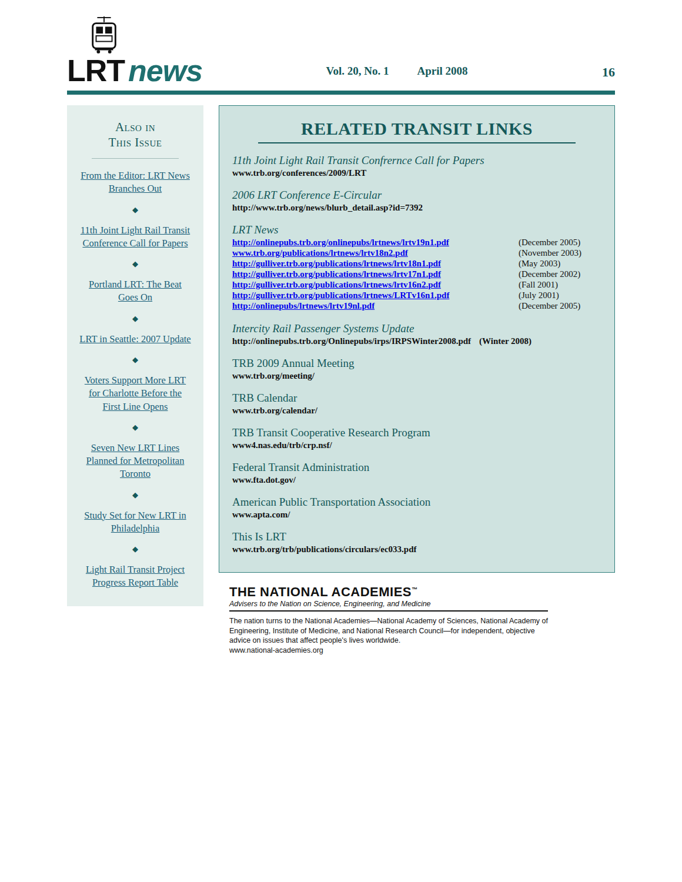LRT news
Vol. 20, No. 1 April 2008
16
Also in
This Issue
From the Editor: LRT News Branches Out
◆
11th Joint Light Rail Transit Conference Call for Papers
◆
Portland LRT: The Beat Goes On
◆
LRT in Seattle: 2007 Update
◆
Voters Support More LRT for Charlotte Before the First Line Opens
◆
Seven New LRT Lines Planned for Metropolitan Toronto
◆
Study Set for New LRT in Philadelphia
◆
Light Rail Transit Project Progress Report Table
RELATED TRANSIT LINKS
11th Joint Light Rail Transit Confrernce Call for Papers
www.trb.org/conferences/2009/LRT
2006 LRT Conference E-Circular
http://www.trb.org/news/blurb_detail.asp?id=7392
LRT News
| http://onlinepubs.trb.org/onlinepubs/lrtnews/lrtv19n1.pdf | (December 2005) |
| www.trb.org/publications/lrtnews/lrtv18n2.pdf | (November 2003) |
| http://gulliver.trb.org/publications/lrtnews/lrtv18n1.pdf | (May 2003) |
| http://gulliver.trb.org/publications/lrtnews/lrtv17n1.pdf | (December 2002) |
| http://gulliver.trb.org/publications/lrtnews/lrtv16n2.pdf | (Fall 2001) |
| http://gulliver.trb.org/publications/lrtnews/LRTv16n1.pdf | (July 2001) |
| http://onlinepubs/lrtnews/lrtv19nl.pdf | (December 2005) |
Intercity Rail Passenger Systems Update
http://onlinepubs.trb.org/Onlinepubs/irps/IRPSWinter2008.pdf(Winter 2008)
TRB 2009 Annual Meeting
www.trb.org/meeting/
TRB Calendar
www.trb.org/calendar/
TRB Transit Cooperative Research Program
www4.nas.edu/trb/crp.nsf/
Federal Transit Administration
www.fta.dot.gov/
American Public Transportation Association
www.apta.com/
This Is LRT
www.trb.org/trb/publications/circulars/ec033.pdf
THE NATIONAL ACADEMIES™
Advisers to the Nation on Science, Engineering, and Medicine
The nation turns to the National Academies—National Academy of Sciences, National Academy of Engineering, Institute of Medicine, and National Research Council—for independent, objective advice on issues that affect people's lives worldwide.
www.national-academies.org